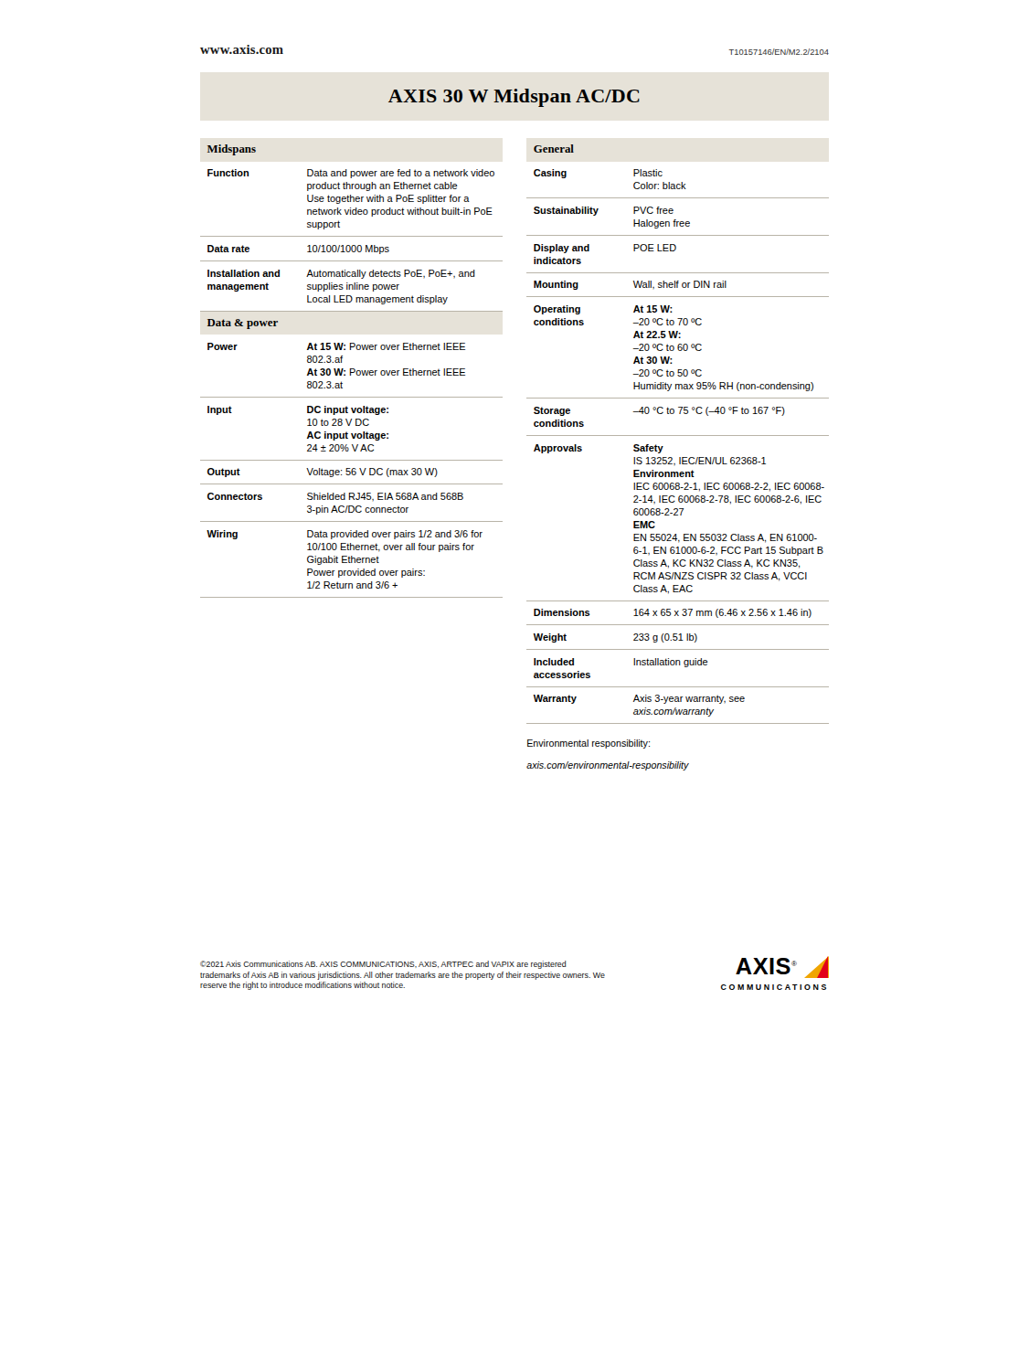www.axis.com
T10157146/EN/M2.2/2104
AXIS 30 W Midspan AC/DC
Midspans
| Function | Data and power are fed to a network video product through an Ethernet cable Use together with a PoE splitter for a network video product without built-in PoE support |
| Data rate | 10/100/1000 Mbps |
| Installation and management | Automatically detects PoE, PoE+, and supplies inline power Local LED management display |
Data & power
| Power | At 15 W: Power over Ethernet IEEE 802.3.af At 30 W: Power over Ethernet IEEE 802.3.at |
| Input | DC input voltage: 10 to 28 V DC AC input voltage: 24 ± 20% V AC |
| Output | Voltage: 56 V DC (max 30 W) |
| Connectors | Shielded RJ45, EIA 568A and 568B 3-pin AC/DC connector |
| Wiring | Data provided over pairs 1/2 and 3/6 for 10/100 Ethernet, over all four pairs for Gigabit Ethernet Power provided over pairs: 1/2 Return and 3/6 + |
General
| Casing | Plastic Color: black |
| Sustainability | PVC free Halogen free |
| Display and indicators | POE LED |
| Mounting | Wall, shelf or DIN rail |
| Operating conditions | At 15 W: –20 ºC to 70 ºC At 22.5 W: –20 ºC to 60 ºC At 30 W: –20 ºC to 50 ºC Humidity max 95% RH (non-condensing) |
| Storage conditions | –40 °C to 75 °C (–40 °F to 167 °F) |
| Approvals | Safety IS 13252, IEC/EN/UL 62368-1 Environment IEC 60068-2-1, IEC 60068-2-2, IEC 60068-2-14, IEC 60068-2-78, IEC 60068-2-6, IEC 60068-2-27 EMC EN 55024, EN 55032 Class A, EN 61000-6-1, EN 61000-6-2, FCC Part 15 Subpart B Class A, KC KN32 Class A, KC KN35, RCM AS/NZS CISPR 32 Class A, VCCI Class A, EAC |
| Dimensions | 164 x 65 x 37 mm (6.46 x 2.56 x 1.46 in) |
| Weight | 233 g (0.51 lb) |
| Included accessories | Installation guide |
| Warranty | Axis 3-year warranty, see axis.com/warranty |
Environmental responsibility:
axis.com/environmental-responsibility
©2021 Axis Communications AB. AXIS COMMUNICATIONS, AXIS, ARTPEC and VAPIX are registered trademarks of Axis AB in various jurisdictions. All other trademarks are the property of their respective owners. We reserve the right to introduce modifications without notice.
AXIS®
COMMUNICATIONS